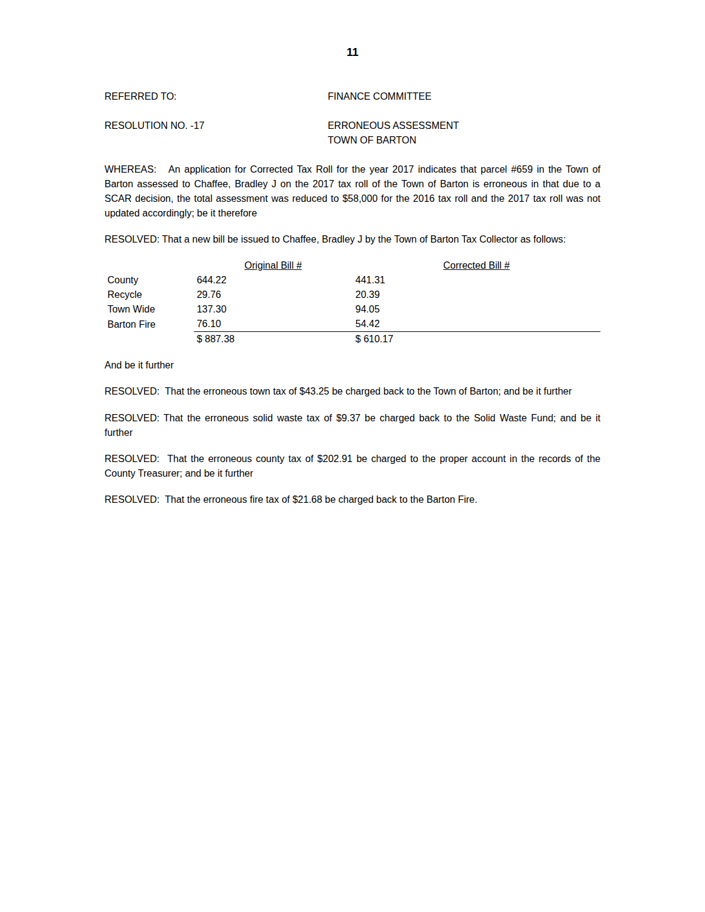11
REFERRED TO:
FINANCE COMMITTEE
RESOLUTION NO. -17
ERRONEOUS ASSESSMENT
TOWN OF BARTON
WHEREAS: An application for Corrected Tax Roll for the year 2017 indicates that parcel #659 in the Town of Barton assessed to Chaffee, Bradley J on the 2017 tax roll of the Town of Barton is erroneous in that due to a SCAR decision, the total assessment was reduced to $58,000 for the 2016 tax roll and the 2017 tax roll was not updated accordingly; be it therefore
RESOLVED: That a new bill be issued to Chaffee, Bradley J by the Town of Barton Tax Collector as follows:
| | Original Bill # | Corrected Bill # |
| County | 644.22 | | 441.31 | |
| Recycle | 29.76 | | 20.39 | |
| Town Wide | 137.30 | | 94.05 | |
| Barton Fire | 76.10 | | 54.42 | |
| | $ 887.38 | | $ 610.17 | |
And be it further
RESOLVED: That the erroneous town tax of $43.25 be charged back to the Town of Barton; and be it further
RESOLVED: That the erroneous solid waste tax of $9.37 be charged back to the Solid Waste Fund; and be it further
RESOLVED: That the erroneous county tax of $202.91 be charged to the proper account in the records of the County Treasurer; and be it further
RESOLVED: That the erroneous fire tax of $21.68 be charged back to the Barton Fire.